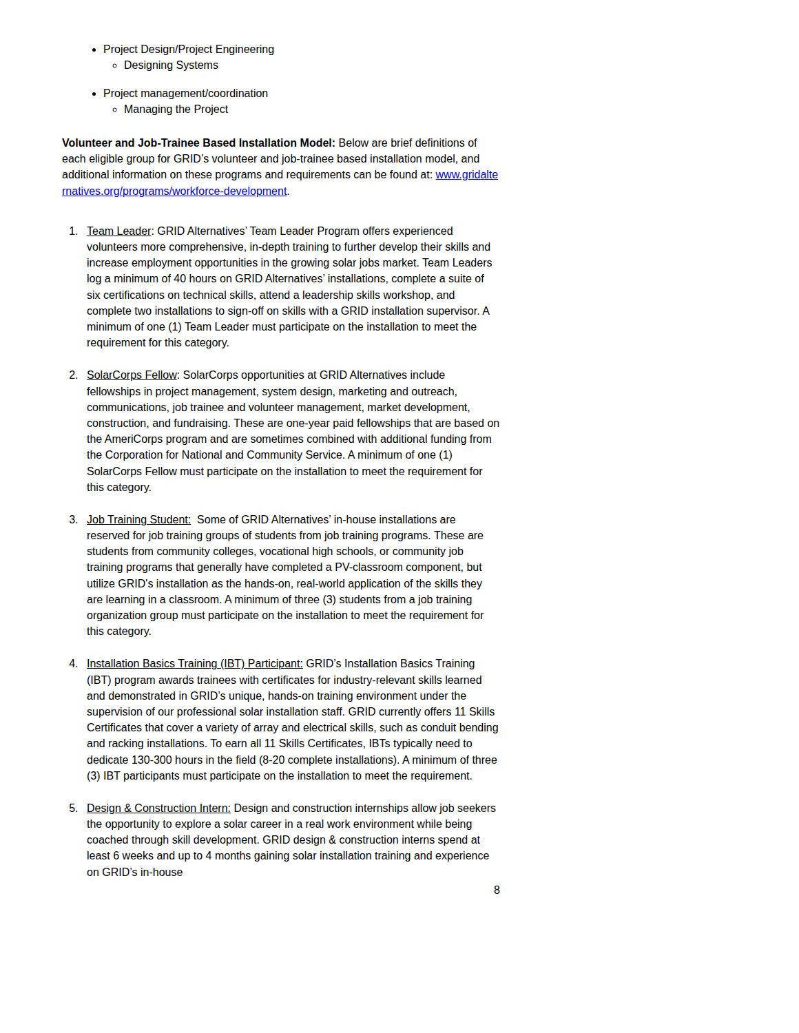Project Design/Project Engineering
Designing Systems
Project management/coordination
Managing the Project
Volunteer and Job-Trainee Based Installation Model: Below are brief definitions of each eligible group for GRID’s volunteer and job-trainee based installation model, and additional information on these programs and requirements can be found at: www.gridalternatives.org/programs/workforce-development.
Team Leader: GRID Alternatives’ Team Leader Program offers experienced volunteers more comprehensive, in-depth training to further develop their skills and increase employment opportunities in the growing solar jobs market. Team Leaders log a minimum of 40 hours on GRID Alternatives’ installations, complete a suite of six certifications on technical skills, attend a leadership skills workshop, and complete two installations to sign-off on skills with a GRID installation supervisor. A minimum of one (1) Team Leader must participate on the installation to meet the requirement for this category.
SolarCorps Fellow: SolarCorps opportunities at GRID Alternatives include fellowships in project management, system design, marketing and outreach, communications, job trainee and volunteer management, market development, construction, and fundraising. These are one-year paid fellowships that are based on the AmeriCorps program and are sometimes combined with additional funding from the Corporation for National and Community Service. A minimum of one (1) SolarCorps Fellow must participate on the installation to meet the requirement for this category.
Job Training Student: Some of GRID Alternatives’ in-house installations are reserved for job training groups of students from job training programs. These are students from community colleges, vocational high schools, or community job training programs that generally have completed a PV-classroom component, but utilize GRID's installation as the hands-on, real-world application of the skills they are learning in a classroom. A minimum of three (3) students from a job training organization group must participate on the installation to meet the requirement for this category.
Installation Basics Training (IBT) Participant: GRID’s Installation Basics Training (IBT) program awards trainees with certificates for industry-relevant skills learned and demonstrated in GRID’s unique, hands-on training environment under the supervision of our professional solar installation staff. GRID currently offers 11 Skills Certificates that cover a variety of array and electrical skills, such as conduit bending and racking installations. To earn all 11 Skills Certificates, IBTs typically need to dedicate 130-300 hours in the field (8-20 complete installations). A minimum of three (3) IBT participants must participate on the installation to meet the requirement.
Design & Construction Intern: Design and construction internships allow job seekers the opportunity to explore a solar career in a real work environment while being coached through skill development. GRID design & construction interns spend at least 6 weeks and up to 4 months gaining solar installation training and experience on GRID’s in-house
8